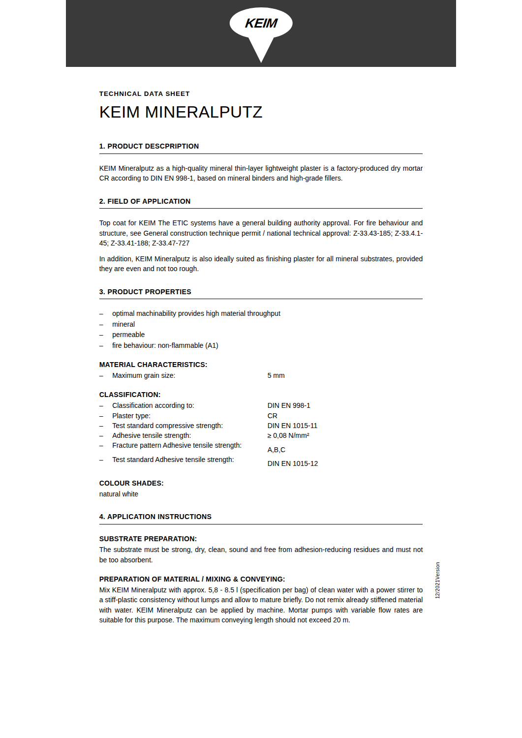KEIM
TECHNICAL DATA SHEET
KEIM MINERALPUTZ
1. PRODUCT DESCPRIPTION
KEIM Mineralputz as a high-quality mineral thin-layer lightweight plaster is a factory-produced dry mortar CR according to DIN EN 998-1, based on mineral binders and high-grade fillers.
2. FIELD OF APPLICATION
Top coat for KEIM The ETIC systems have a general building authority approval. For fire behaviour and structure, see General construction technique permit / national technical approval: Z-33.43-185; Z-33.4.1-45; Z-33.41-188; Z-33.47-727
In addition, KEIM Mineralputz is also ideally suited as finishing plaster for all mineral substrates, provided they are even and not too rough.
3. PRODUCT PROPERTIES
optimal machinability provides high material throughput
mineral
permeable
fire behaviour: non-flammable (A1)
MATERIAL CHARACTERISTICS:
| Maximum grain size: | 5 mm |
CLASSIFICATION:
| Classification according to: | DIN EN 998-1 |
| Plaster type: | CR |
| Test standard compressive strength: | DIN EN 1015-11 |
| Adhesive tensile strength: | ≥ 0,08 N/mm² |
| Fracture pattern Adhesive tensile strength: | A,B,C |
| Test standard Adhesive tensile strength: | DIN EN 1015-12 |
COLOUR SHADES:
natural white
4. APPLICATION INSTRUCTIONS
SUBSTRATE PREPARATION:
The substrate must be strong, dry, clean, sound and free from adhesion-reducing residues and must not be too absorbent.
PREPARATION OF MATERIAL / MIXING & CONVEYING:
Mix KEIM Mineralputz with approx. 5,8 - 8.5 l (specification per bag) of clean water with a power stirrer to a stiff-plastic consistency without lumps and allow to mature briefly. Do not remix already stiffened material with water. KEIM Mineralputz can be applied by machine. Mortar pumps with variable flow rates are suitable for this purpose. The maximum conveying length should not exceed 20 m.
12/2021Version